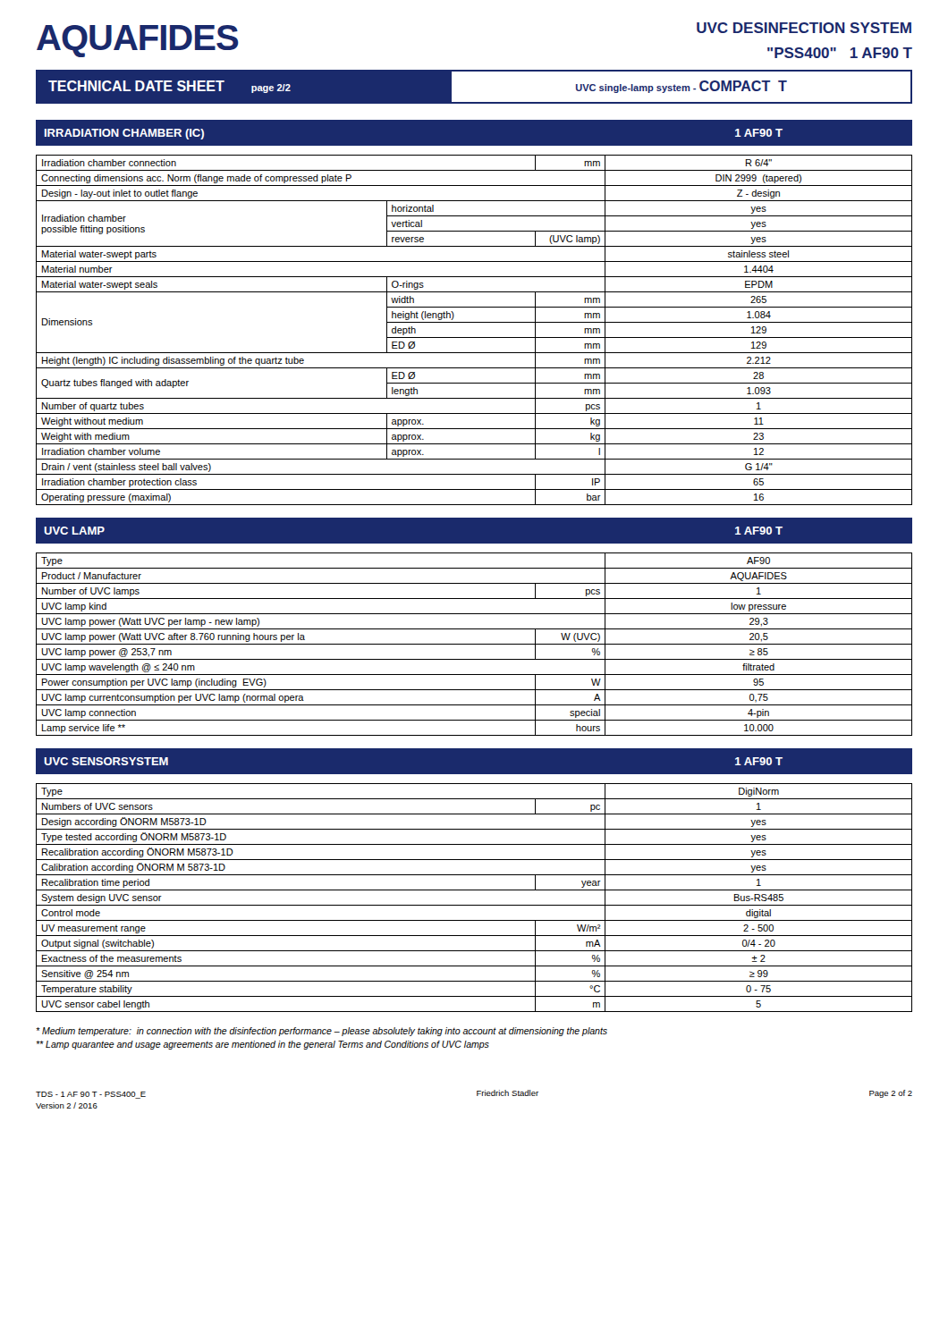AQUAFIDES
UVC DESINFECTION SYSTEM
"PSS400" 1 AF90 T
TECHNICAL DATE SHEET page 2/2
UVC single-lamp system - COMPACT T
| IRRADIATION CHAMBER (IC) | 1 AF90 T |
| Irradiation chamber connection | mm | R 6/4" |
| Connecting dimensions acc. Norm (flange made of compressed plate P | DIN 2999 (tapered) |
| Design - lay-out inlet to outlet flange | Z - design |
| Irradiation chamber possible fitting positions | horizontal | yes |
| vertical | yes |
| reverse | (UVC lamp) | yes |
| Material water-swept parts | stainless steel |
| Material number | 1.4404 |
| Material water-swept seals | O-rings | EPDM |
| Dimensions | width | mm | 265 |
| height (length) | mm | 1.084 |
| depth | mm | 129 |
| ED Ø | mm | 129 |
| Height (length) IC including disassembling of the quartz tube | mm | 2.212 |
| Quartz tubes flanged with adapter | ED Ø | mm | 28 |
| length | mm | 1.093 |
| Number of quartz tubes | pcs | 1 |
| Weight without medium | approx. | kg | 11 |
| Weight with medium | approx. | kg | 23 |
| Irradiation chamber volume | approx. | l | 12 |
| Drain / vent (stainless steel ball valves) | G 1/4" |
| Irradiation chamber protection class | IP | 65 |
| Operating pressure (maximal) | bar | 16 |
| UVC LAMP | 1 AF90 T |
| Type | AF90 |
| Product / Manufacturer | AQUAFIDES |
| Number of UVC lamps | pcs | 1 |
| UVC lamp kind | low pressure |
| UVC lamp power (Watt UVC per lamp - new lamp) | 29,3 |
| UVC lamp power (Watt UVC after 8.760 running hours per la | W (UVC) | 20,5 |
| UVC lamp power @ 253,7 nm | % | ≥ 85 |
| UVC lamp wavelength @ ≤ 240 nm | filtrated |
| Power consumption per UVC lamp (including EVG) | W | 95 |
| UVC lamp currentconsumption per UVC lamp (normal opera | A | 0,75 |
| UVC lamp connection | special | 4-pin |
| Lamp service life ** | hours | 10.000 |
| UVC SENSORSYSTEM | 1 AF90 T |
| Type | DigiNorm |
| Numbers of UVC sensors | pc | 1 |
| Design according ÖNORM M5873-1D | yes |
| Type tested according ÖNORM M5873-1D | yes |
| Recalibration according ÖNORM M5873-1D | yes |
| Calibration according ÖNORM M 5873-1D | yes |
| Recalibration time period | year | 1 |
| System design UVC sensor | Bus-RS485 |
| Control mode | digital |
| UV measurement range | W/m² | 2 - 500 |
| Output signal (switchable) | mA | 0/4 - 20 |
| Exactness of the measurements | % | ± 2 |
| Sensitive @ 254 nm | % | ≥ 99 |
| Temperature stability | °C | 0 - 75 |
| UVC sensor cabel length | m | 5 |
* Medium temperature: in connection with the disinfection performance – please absolutely taking into account at dimensioning the plants
** Lamp quarantee and usage agreements are mentioned in the general Terms and Conditions of UVC lamps
TDS - 1 AF 90 T - PSS400_E
Version 2 / 2016
Friedrich Stadler
Page 2 of 2